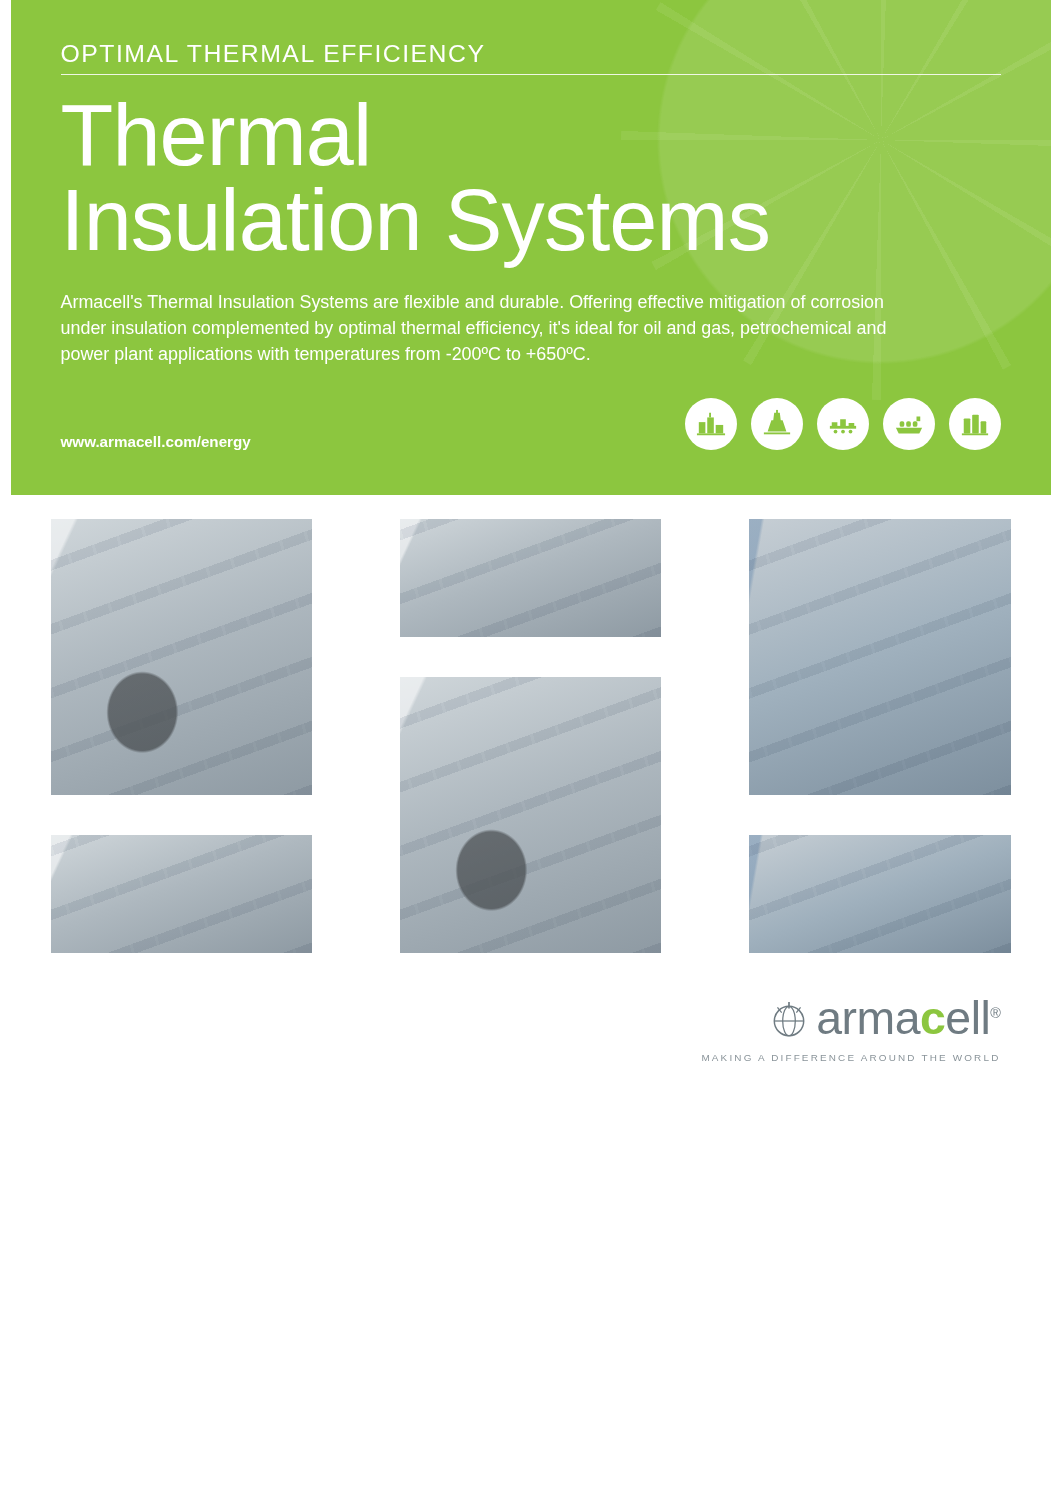Optimal Thermal Efficiency
Thermal
Insulation Systems
Armacell's Thermal Insulation Systems are flexible and durable. Offering effective mitigation of corrosion under insulation complemented by optimal thermal efficiency, it's ideal for oil and gas, petrochemical and power plant applications with temperatures from -200ºC to +650ºC.
www.armacell.com/energy
armacell®
Making a difference around the world